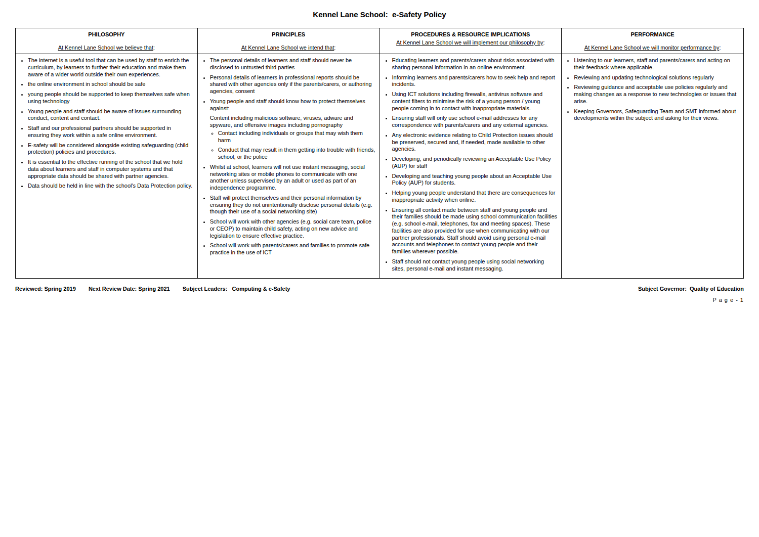Kennel Lane School: e-Safety Policy
| PHILOSOPHY At Kennel Lane School we believe that : | PRINCIPLES At Kennel Lane School we intend that : | PROCEDURES & RESOURCE IMPLICATIONS At Kennel Lane School we will implement our philosophy by : | PERFORMANCE At Kennel Lane School we will monitor performance by : |
| --- | --- | --- | --- |
| The internet is a useful tool that can be used by staff to enrich the curriculum, by learners to further their education and make them aware of a wider world outside their own experiences. the online environment in school should be safe young people should be supported to keep themselves safe when using technology Young people and staff should be aware of issues surrounding conduct, content and contact. Staff and our professional partners should be supported in ensuring they work within a safe online environment. E-safety will be considered alongside existing safeguarding (child protection) policies and procedures. It is essential to the effective running of the school that we hold data about learners and staff in computer systems and that appropriate data should be shared with partner agencies. Data should be held in line with the school's Data Protection policy. | The personal details of learners and staff should never be disclosed to untrusted third parties Personal details of learners in professional reports should be shared with other agencies only if the parents/carers, or authoring agencies, consent Young people and staff should know how to protect themselves against: Content including malicious software, viruses, adware and spyware, and offensive images including pornography Contact including individuals or groups that may wish them harm Conduct that may result in them getting into trouble with friends, school, or the police Whilst at school, learners will not use instant messaging, social networking sites or mobile phones to communicate with one another unless supervised by an adult or used as part of an independence programme. Staff will protect themselves and their personal information by ensuring they do not unintentionally disclose personal details (e.g. though their use of a social networking site) School will work with other agencies (e.g. social care team, police or CEOP) to maintain child safety, acting on new advice and legislation to ensure effective practice. School will work with parents/carers and families to promote safe practice in the use of ICT | Educating learners and parents/carers about risks associated with sharing personal information in an online environment. Informing learners and parents/carers how to seek help and report incidents. Using ICT solutions including firewalls, antivirus software and content filters to minimise the risk of a young person / young people coming in to contact with inappropriate materials. Ensuring staff will only use school e-mail addresses for any correspondence with parents/carers and any external agencies. Any electronic evidence relating to Child Protection issues should be preserved, secured and, if needed, made available to other agencies. Developing, and periodically reviewing an Acceptable Use Policy (AUP) for staff Developing and teaching young people about an Acceptable Use Policy (AUP) for students. Helping young people understand that there are consequences for inappropriate activity when online. Ensuring all contact made between staff and young people and their families should be made using school communication facilities (e.g. school e-mail, telephones, fax and meeting spaces). These facilities are also provided for use when communicating with our partner professionals. Staff should avoid using personal e-mail accounts and telephones to contact young people and their families wherever possible. Staff should not contact young people using social networking sites, personal e-mail and instant messaging. | Listening to our learners, staff and parents/carers and acting on their feedback where applicable. Reviewing and updating technological solutions regularly Reviewing guidance and acceptable use policies regularly and making changes as a response to new technologies or issues that arise. Keeping Governors, Safeguarding Team and SMT informed about developments within the subject and asking for their views. |
Reviewed: Spring 2019 Next Review Date: Spring 2021 Subject Leaders: Computing & e-Safety
Subject Governor: Quality of Education
P a g e - 1